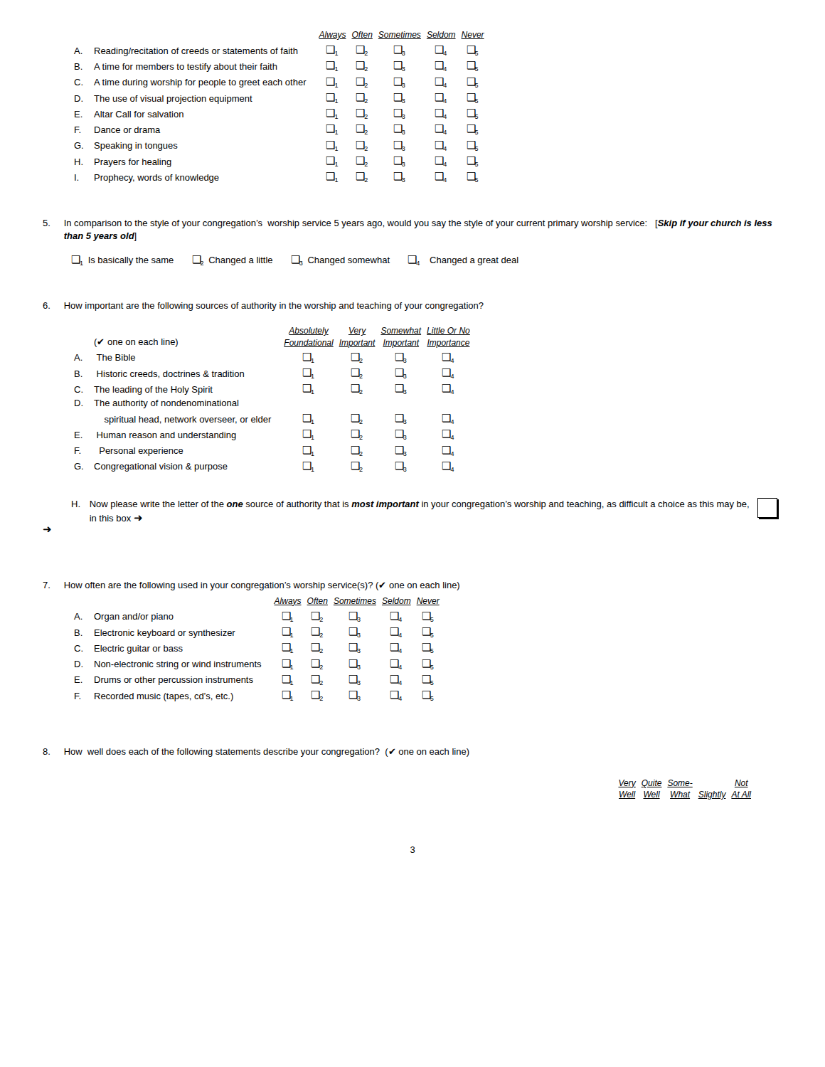============================================================ Continuation of Question 4 matrix (items A–I) ============================================================
| | | Always | Often | Sometimes | Seldom | Never |
| A. | Reading/recitation of creeds or statements of faith | ❑ 1 | ❑ 2 | ❑ 3 | ❑ 4 | ❑ 5 |
| B. | A time for members to testify about their faith | ❑ 1 | ❑ 2 | ❑ 3 | ❑ 4 | ❑ 5 |
| C. | A time during worship for people to greet each other | ❑ 1 | ❑ 2 | ❑ 3 | ❑ 4 | ❑ 5 |
| D. | The use of visual projection equipment | ❑ 1 | ❑ 2 | ❑ 3 | ❑ 4 | ❑ 5 |
| E. | Altar Call for salvation | ❑ 1 | ❑ 2 | ❑ 3 | ❑ 4 | ❑ 5 |
| F. | Dance or drama | ❑ 1 | ❑ 2 | ❑ 3 | ❑ 4 | ❑ 5 |
| G. | Speaking in tongues | ❑ 1 | ❑ 2 | ❑ 3 | ❑ 4 | ❑ 5 |
| H. | Prayers for healing | ❑ 1 | ❑ 2 | ❑ 3 | ❑ 4 | ❑ 5 |
| I. | Prophecy, words of knowledge | ❑ 1 | ❑ 2 | ❑ 3 | ❑ 4 | ❑ 5 |
============================================================ Question 5 ============================================================
5. In comparison to the style of your congregation’s worship service 5 years ago, would you say the style of your current primary worship service: [Skip if your church is less than 5 years old]
❑1 Is basically the same ❑2 Changed a little ❑3 Changed somewhat ❑4 Changed a great deal
============================================================ Question 6 ============================================================
6. How important are the following sources of authority in the worship and teaching of your congregation?
| | ( ✔ one on each line) | Absolutely Foundational | Very Important | Somewhat Important | Little Or No Importance |
| A. | The Bible | ❑ 1 | ❑ 2 | ❑ 3 | ❑ 4 |
| B. | Historic creeds, doctrines & tradition | ❑ 1 | ❑ 2 | ❑ 3 | ❑ 4 |
| C. | The leading of the Holy Spirit | ❑ 1 | ❑ 2 | ❑ 3 | ❑ 4 |
| D. | The authority of nondenominational | | | | |
| | spiritual head, network overseer, or elder | ❑ 1 | ❑ 2 | ❑ 3 | ❑ 4 |
| E. | Human reason and understanding | ❑ 1 | ❑ 2 | ❑ 3 | ❑ 4 |
| F. | Personal experience | ❑ 1 | ❑ 2 | ❑ 3 | ❑ 4 |
| G. | Congregational vision & purpose | ❑ 1 | ❑ 2 | ❑ 3 | ❑ 4 |
H. Now please write the letter of the one source of authority that is most important in your congregation’s worship and teaching, as difficult a choice as this may be, in this box ➜
➜
============================================================ Question 7 ============================================================
7. How often are the following used in your congregation’s worship service(s)? (✔ one on each line)
| | | Always | Often | Sometimes | Seldom | Never |
| A. | Organ and/or piano | ❑ 1 | ❑ 2 | ❑ 3 | ❑ 4 | ❑ 5 |
| B. | Electronic keyboard or synthesizer | ❑ 1 | ❑ 2 | ❑ 3 | ❑ 4 | ❑ 5 |
| C. | Electric guitar or bass | ❑ 1 | ❑ 2 | ❑ 3 | ❑ 4 | ❑ 5 |
| D. | Non-electronic string or wind instruments | ❑ 1 | ❑ 2 | ❑ 3 | ❑ 4 | ❑ 5 |
| E. | Drums or other percussion instruments | ❑ 1 | ❑ 2 | ❑ 3 | ❑ 4 | ❑ 5 |
| F. | Recorded music (tapes, cd’s, etc.) | ❑ 1 | ❑ 2 | ❑ 3 | ❑ 4 | ❑ 5 |
============================================================ Question 8 ============================================================
8. How well does each of the following statements describe your congregation? (✔ one on each line)
| Very Well | Quite Well | Some- What | Slightly | Not At All |
3